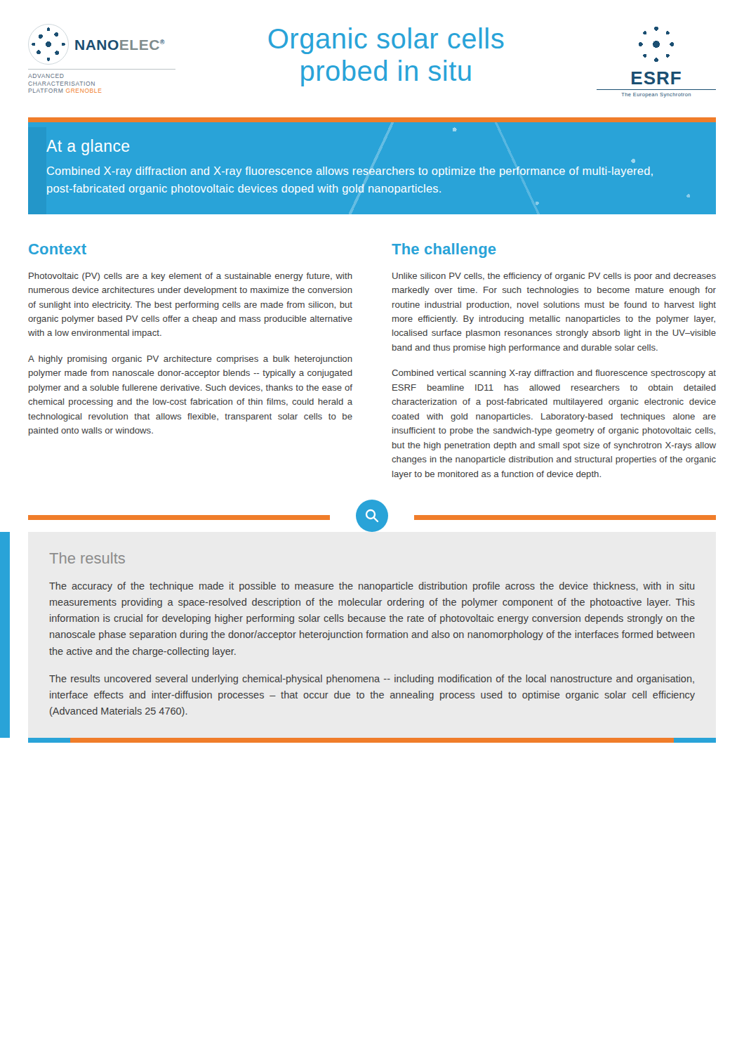NANOELEC®
Advanced
Characterisation
Platform Grenoble
Organic solar cells
probed in situ
ESRF
The European Synchrotron
At a glance
Combined X-ray diffraction and X-ray fluorescence allows researchers to optimize the performance of multi-layered, post-fabricated organic photovoltaic devices doped with gold nanoparticles.
Context
Photovoltaic (PV) cells are a key element of a sustainable energy future, with numerous device architectures under development to maximize the conversion of sunlight into electricity. The best performing cells are made from silicon, but organic polymer based PV cells offer a cheap and mass producible alternative with a low environmental impact.
A highly promising organic PV architecture comprises a bulk heterojunction polymer made from nanoscale donor-acceptor blends -- typically a conjugated polymer and a soluble fullerene derivative. Such devices, thanks to the ease of chemical processing and the low-cost fabrication of thin films, could herald a technological revolution that allows flexible, transparent solar cells to be painted onto walls or windows.
The challenge
Unlike silicon PV cells, the efficiency of organic PV cells is poor and decreases markedly over time. For such technologies to become mature enough for routine industrial production, novel solutions must be found to harvest light more efficiently. By introducing metallic nanoparticles to the polymer layer, localised surface plasmon resonances strongly absorb light in the UV–visible band and thus promise high performance and durable solar cells.
Combined vertical scanning X-ray diffraction and fluorescence spectroscopy at ESRF beamline ID11 has allowed researchers to obtain detailed characterization of a post-fabricated multilayered organic electronic device coated with gold nanoparticles. Laboratory-based techniques alone are insufficient to probe the sandwich-type geometry of organic photovoltaic cells, but the high penetration depth and small spot size of synchrotron X-rays allow changes in the nanoparticle distribution and structural properties of the organic layer to be monitored as a function of device depth.
The results
The accuracy of the technique made it possible to measure the nanoparticle distribution profile across the device thickness, with in situ measurements providing a space-resolved description of the molecular ordering of the polymer component of the photoactive layer. This information is crucial for developing higher performing solar cells because the rate of photovoltaic energy conversion depends strongly on the nanoscale phase separation during the donor/acceptor heterojunction formation and also on nanomorphology of the interfaces formed between the active and the charge-collecting layer.
The results uncovered several underlying chemical-physical phenomena -- including modification of the local nanostructure and organisation, interface effects and inter-diffusion processes – that occur due to the annealing process used to optimise organic solar cell efficiency (Advanced Materials 25 4760).